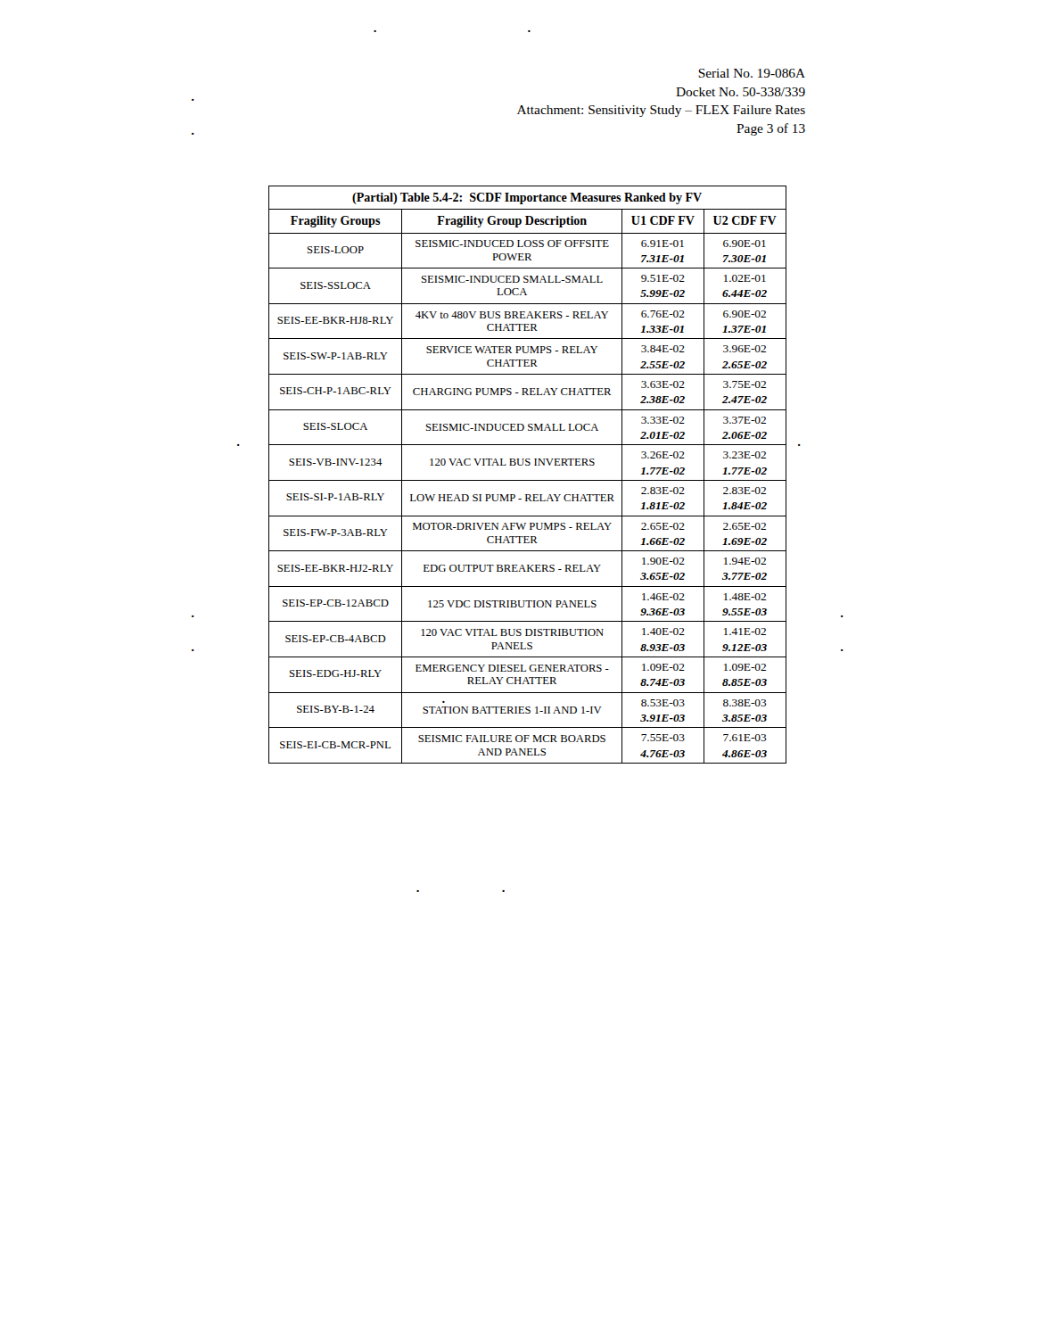. . . .
Serial No. 19-086A
Docket No. 50-338/339
Attachment: Sensitivity Study – FLEX Failure Rates
Page 3 of 13
. .
(Partial) Table 5.4-2: SCDF Importance Measures Ranked by FV
| Fragility Groups | Fragility Group Description | U1 CDF FV | U2 CDF FV |
| --- | --- | --- | --- |
| SEIS-LOOP | SEISMIC-INDUCED LOSS OF OFFSITE POWER | 6.91E-01 7.31E-01 | 6.90E-01 7.30E-01 |
| SEIS-SSLOCA | SEISMIC-INDUCED SMALL-SMALL LOCA | 9.51E-02 5.99E-02 | 1.02E-01 6.44E-02 |
| SEIS-EE-BKR-HJ8-RLY | 4KV to 480V BUS BREAKERS - RELAY CHATTER | 6.76E-02 1.33E-01 | 6.90E-02 1.37E-01 |
| SEIS-SW-P-1AB-RLY | SERVICE WATER PUMPS - RELAY CHATTER | 3.84E-02 2.55E-02 | 3.96E-02 2.65E-02 |
| SEIS-CH-P-1ABC-RLY | CHARGING PUMPS - RELAY CHATTER | 3.63E-02 2.38E-02 | 3.75E-02 2.47E-02 |
| SEIS-SLOCA | SEISMIC-INDUCED SMALL LOCA | 3.33E-02 2.01E-02 | 3.37E-02 2.06E-02 |
| SEIS-VB-INV-1234 | 120 VAC VITAL BUS INVERTERS | 3.26E-02 1.77E-02 | 3.23E-02 1.77E-02 |
| SEIS-SI-P-1AB-RLY | LOW HEAD SI PUMP - RELAY CHATTER | 2.83E-02 1.81E-02 | 2.83E-02 1.84E-02 |
| SEIS-FW-P-3AB-RLY | MOTOR-DRIVEN AFW PUMPS - RELAY CHATTER | 2.65E-02 1.66E-02 | 2.65E-02 1.69E-02 |
| SEIS-EE-BKR-HJ2-RLY | EDG OUTPUT BREAKERS - RELAY | 1.90E-02 3.65E-02 | 1.94E-02 3.77E-02 |
| SEIS-EP-CB-12ABCD | 125 VDC DISTRIBUTION PANELS | 1.46E-02 9.36E-03 | 1.48E-02 9.55E-03 |
| SEIS-EP-CB-4ABCD | 120 VAC VITAL BUS DISTRIBUTION PANELS | 1.40E-02 8.93E-03 | 1.41E-02 9.12E-03 |
| SEIS-EDG-HJ-RLY | EMERGENCY DIESEL GENERATORS - RELAY CHATTER | 1.09E-02 8.74E-03 | 1.09E-02 8.85E-03 |
| SEIS-BY-B-1-24 | STATION BATTERIES 1-II AND 1-IV | 8.53E-03 3.91E-03 | 8.38E-03 3.85E-03 |
| SEIS-EI-CB-MCR-PNL | SEISMIC FAILURE OF MCR BOARDS AND PANELS | 7.55E-03 4.76E-03 | 7.61E-03 4.86E-03 |
. . . . . . .